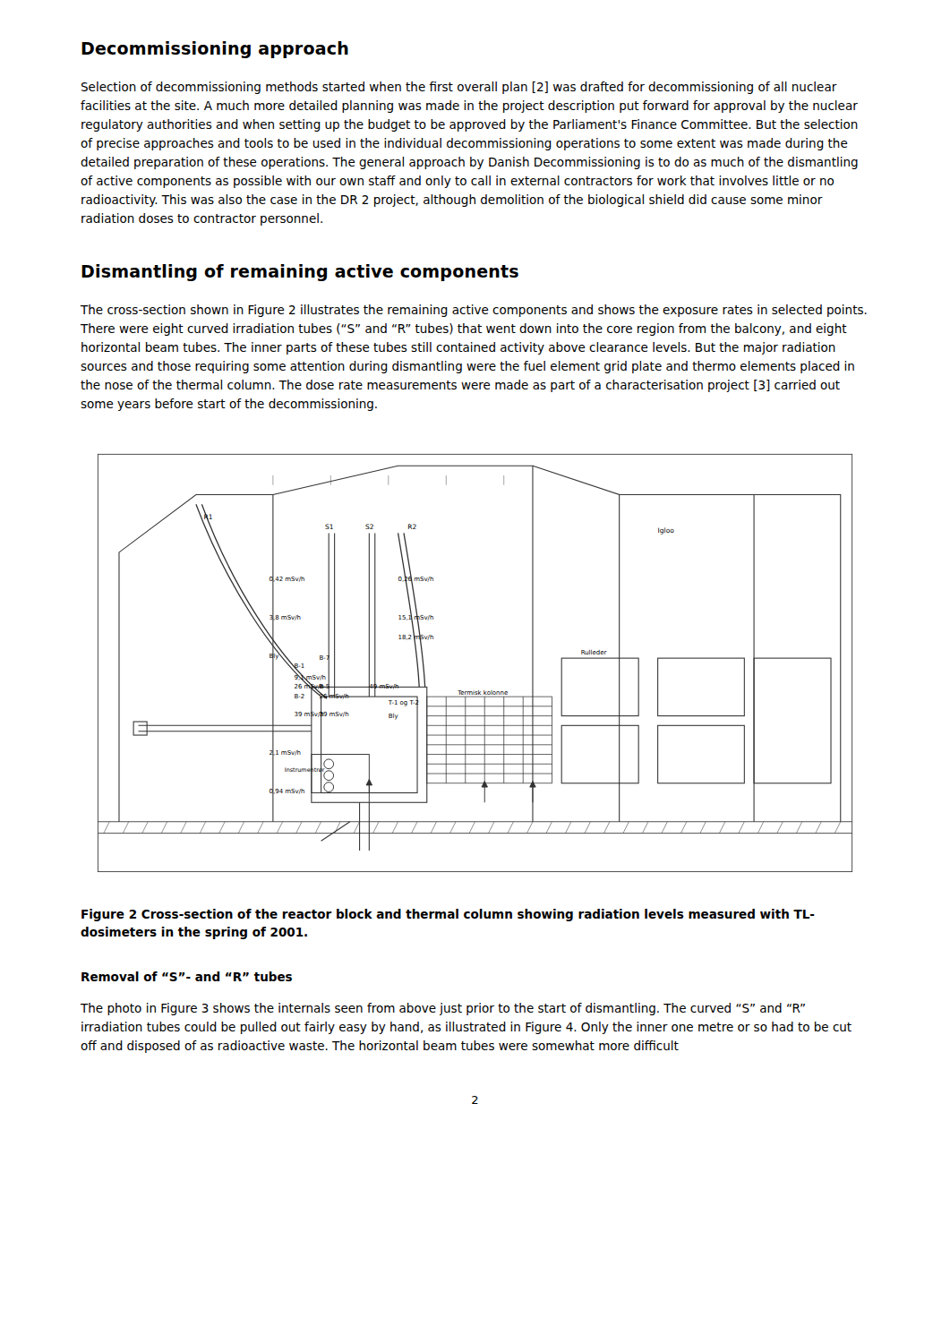Decommissioning approach
Selection of decommissioning methods started when the first overall plan [2] was drafted for decommissioning of all nuclear facilities at the site. A much more detailed planning was made in the project description put forward for approval by the nuclear regulatory authorities and when setting up the budget to be approved by the Parliament's Finance Committee. But the selection of precise approaches and tools to be used in the individual decommissioning operations to some extent was made during the detailed preparation of these operations. The general approach by Danish Decommissioning is to do as much of the dismantling of active components as possible with our own staff and only to call in external contractors for work that involves little or no radioactivity. This was also the case in the DR 2 project, although demolition of the biological shield did cause some minor radiation doses to contractor personnel.
Dismantling of remaining active components
The cross-section shown in Figure 2 illustrates the remaining active components and shows the exposure rates in selected points. There were eight curved irradiation tubes (“S” and “R” tubes) that went down into the core region from the balcony, and eight horizontal beam tubes. The inner parts of these tubes still contained activity above clearance levels. But the major radiation sources and those requiring some attention during dismantling were the fuel element grid plate and thermo elements placed in the nose of the thermal column. The dose rate measurements were made as part of a characterisation project [3] carried out some years before start of the decommissioning.
R1 R2 S1 S2 Termisk kolonne Rulleder Igloo Instrumentrør 0,42 mSv/h 0,26 mSv/h 3,8 mSv/h 15,1 mSv/h 18,2 mSv/h Bly B-1 B-7 9,1 mSv/h 26 mSv/h B-2 B-5 26 mSv/h 39 mSv/h 39 mSv/h 49 mSv/h T-1 og T-2 Bly 2,1 mSv/h 0,94 mSv/h
Figure 2 Cross-section of the reactor block and thermal column showing radiation levels measured with TL-dosimeters in the spring of 2001.
Removal of “S”- and “R” tubes
The photo in Figure 3 shows the internals seen from above just prior to the start of dismantling. The curved “S” and “R” irradiation tubes could be pulled out fairly easy by hand, as illustrated in Figure 4. Only the inner one metre or so had to be cut off and disposed of as radioactive waste. The horizontal beam tubes were somewhat more difficult
2